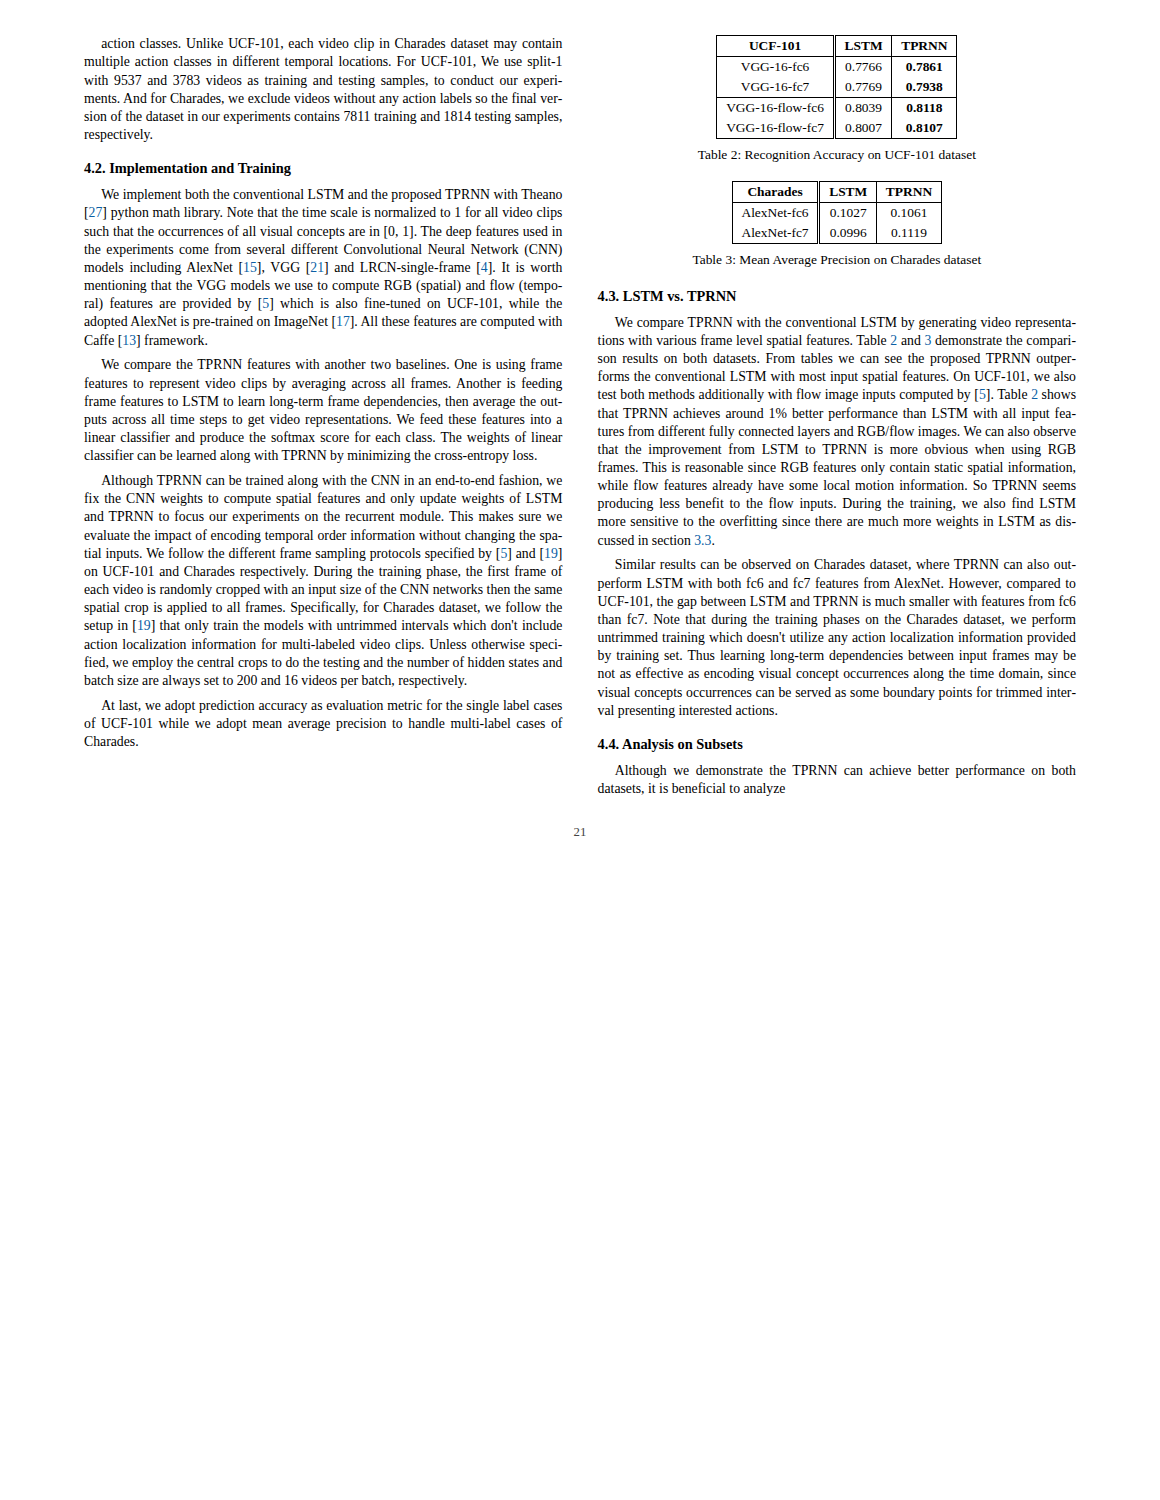action classes. Unlike UCF-101, each video clip in Charades dataset may contain multiple action classes in different temporal locations. For UCF-101, We use split-1 with 9537 and 3783 videos as training and testing samples, to conduct our experiments. And for Charades, we exclude videos without any action labels so the final version of the dataset in our experiments contains 7811 training and 1814 testing samples, respectively.
4.2. Implementation and Training
We implement both the conventional LSTM and the proposed TPRNN with Theano [27] python math library. Note that the time scale is normalized to 1 for all video clips such that the occurrences of all visual concepts are in [0, 1]. The deep features used in the experiments come from several different Convolutional Neural Network (CNN) models including AlexNet [15], VGG [21] and LRCN-single-frame [4]. It is worth mentioning that the VGG models we use to compute RGB (spatial) and flow (temporal) features are provided by [5] which is also fine-tuned on UCF-101, while the adopted AlexNet is pre-trained on ImageNet [17]. All these features are computed with Caffe [13] framework.
We compare the TPRNN features with another two baselines. One is using frame features to represent video clips by averaging across all frames. Another is feeding frame features to LSTM to learn long-term frame dependencies, then average the outputs across all time steps to get video representations. We feed these features into a linear classifier and produce the softmax score for each class. The weights of linear classifier can be learned along with TPRNN by minimizing the cross-entropy loss.
Although TPRNN can be trained along with the CNN in an end-to-end fashion, we fix the CNN weights to compute spatial features and only update weights of LSTM and TPRNN to focus our experiments on the recurrent module. This makes sure we evaluate the impact of encoding temporal order information without changing the spatial inputs. We follow the different frame sampling protocols specified by [5] and [19] on UCF-101 and Charades respectively. During the training phase, the first frame of each video is randomly cropped with an input size of the CNN networks then the same spatial crop is applied to all frames. Specifically, for Charades dataset, we follow the setup in [19] that only train the models with untrimmed intervals which don't include action localization information for multi-labeled video clips. Unless otherwise specified, we employ the central crops to do the testing and the number of hidden states and batch size are always set to 200 and 16 videos per batch, respectively.
At last, we adopt prediction accuracy as evaluation metric for the single label cases of UCF-101 while we adopt mean average precision to handle multi-label cases of Charades.
| UCF-101 | LSTM | TPRNN |
| --- | --- | --- |
| VGG-16-fc6 | 0.7766 | 0.7861 |
| VGG-16-fc7 | 0.7769 | 0.7938 |
| VGG-16-flow-fc6 | 0.8039 | 0.8118 |
| VGG-16-flow-fc7 | 0.8007 | 0.8107 |
Table 2: Recognition Accuracy on UCF-101 dataset
| Charades | LSTM | TPRNN |
| --- | --- | --- |
| AlexNet-fc6 | 0.1027 | 0.1061 |
| AlexNet-fc7 | 0.0996 | 0.1119 |
Table 3: Mean Average Precision on Charades dataset
4.3. LSTM vs. TPRNN
We compare TPRNN with the conventional LSTM by generating video representations with various frame level spatial features. Table 2 and 3 demonstrate the comparison results on both datasets. From tables we can see the proposed TPRNN outperforms the conventional LSTM with most input spatial features. On UCF-101, we also test both methods additionally with flow image inputs computed by [5]. Table 2 shows that TPRNN achieves around 1% better performance than LSTM with all input features from different fully connected layers and RGB/flow images. We can also observe that the improvement from LSTM to TPRNN is more obvious when using RGB frames. This is reasonable since RGB features only contain static spatial information, while flow features already have some local motion information. So TPRNN seems producing less benefit to the flow inputs. During the training, we also find LSTM more sensitive to the overfitting since there are much more weights in LSTM as discussed in section 3.3.
Similar results can be observed on Charades dataset, where TPRNN can also outperform LSTM with both fc6 and fc7 features from AlexNet. However, compared to UCF-101, the gap between LSTM and TPRNN is much smaller with features from fc6 than fc7. Note that during the training phases on the Charades dataset, we perform untrimmed training which doesn't utilize any action localization information provided by training set. Thus learning long-term dependencies between input frames may be not as effective as encoding visual concept occurrences along the time domain, since visual concepts occurrences can be served as some boundary points for trimmed interval presenting interested actions.
4.4. Analysis on Subsets
Although we demonstrate the TPRNN can achieve better performance on both datasets, it is beneficial to analyze
21